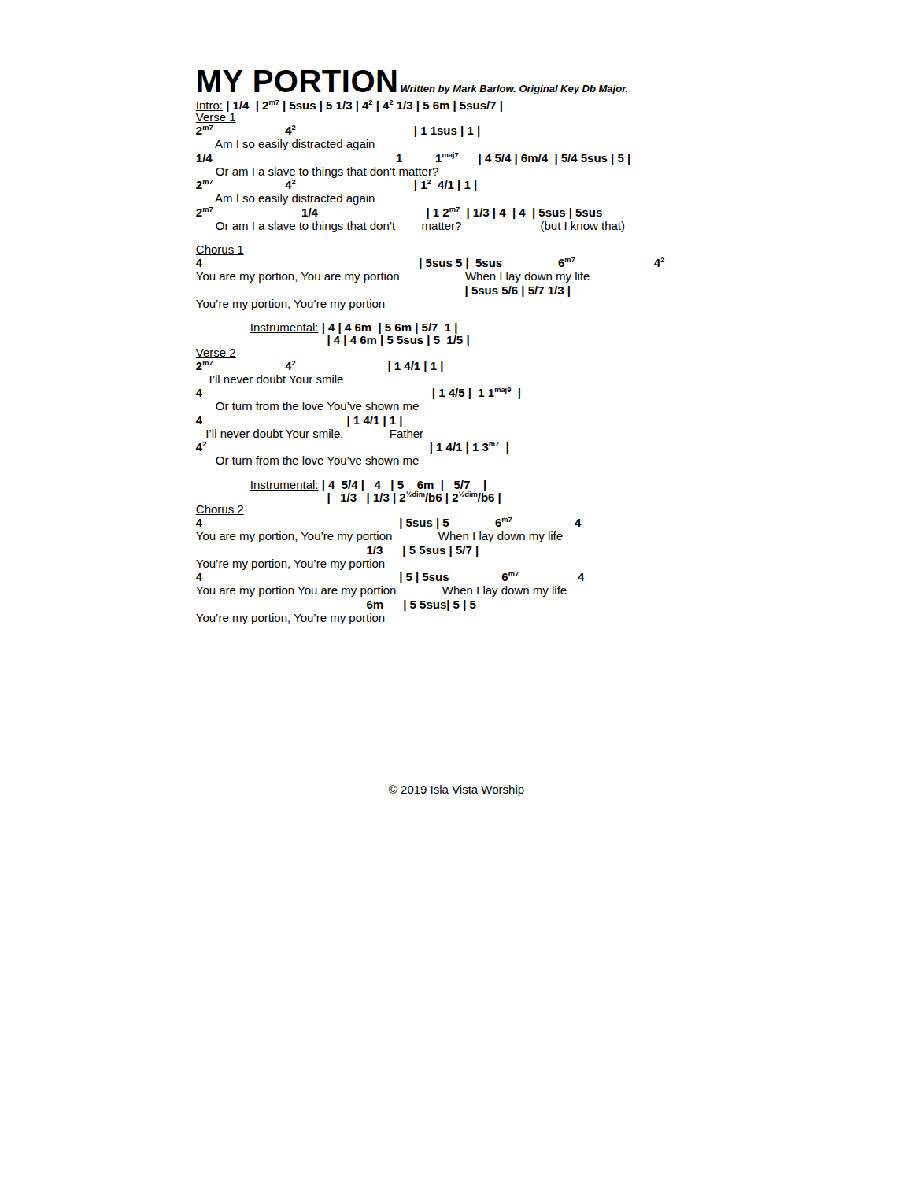MY PORTION
Written by Mark Barlow. Original Key Db Major.
Intro: | 1/4 | 2m7 | 5sus | 5 1/3 | 42 | 42 1/3 | 5 6m | 5sus/7 |
Verse 1
2m7 42 | 1 1sus | 1 |
Am I so easily distracted again
1/4 1 1maj7 | 4 5/4 | 6m/4 | 5/4 5sus | 5 |
Or am I a slave to things that don’t matter?
2m7 42 | 12 4/1 | 1 |
Am I so easily distracted again
2m7 1/4 | 1 2m7 | 1/3 | 4 | 4 | 5sus | 5sus
Or am I a slave to things that don’t matter? (but I know that)
Chorus 1
4 | 5sus 5 | 5sus 6m7 42
You are my portion, You are my portion When I lay down my life
| 5sus 5/6 | 5/7 1/3 |
You’re my portion, You’re my portion
Instrumental: | 4 | 4 6m | 5 6m | 5/7 1 |
| 4 | 4 6m | 5 5sus | 5 1/5 |
Verse 2
2m7 42 | 1 4/1 | 1 |
I’ll never doubt Your smile
4 | 1 4/5 | 1 1maj9 |
Or turn from the love You’ve shown me
4 | 1 4/1 | 1 |
I’ll never doubt Your smile, Father
42 | 1 4/1 | 1 3m7 |
Or turn from the love You’ve shown me
Instrumental: | 4 5/4 | 4 | 5 6m | 5/7 |
| 1/3 | 1/3 | 2½dim/b6 | 2½dim/b6 |
Chorus 2
4 | 5sus | 5 6m7 4
You are my portion, You’re my portion When I lay down my life
1/3 | 5 5sus | 5/7 |
You’re my portion, You’re my portion
4 | 5 | 5sus 6m7 4
You are my portion You are my portion When I lay down my life
6m | 5 5sus| 5 | 5
You’re my portion, You’re my portion
© 2019 Isla Vista Worship